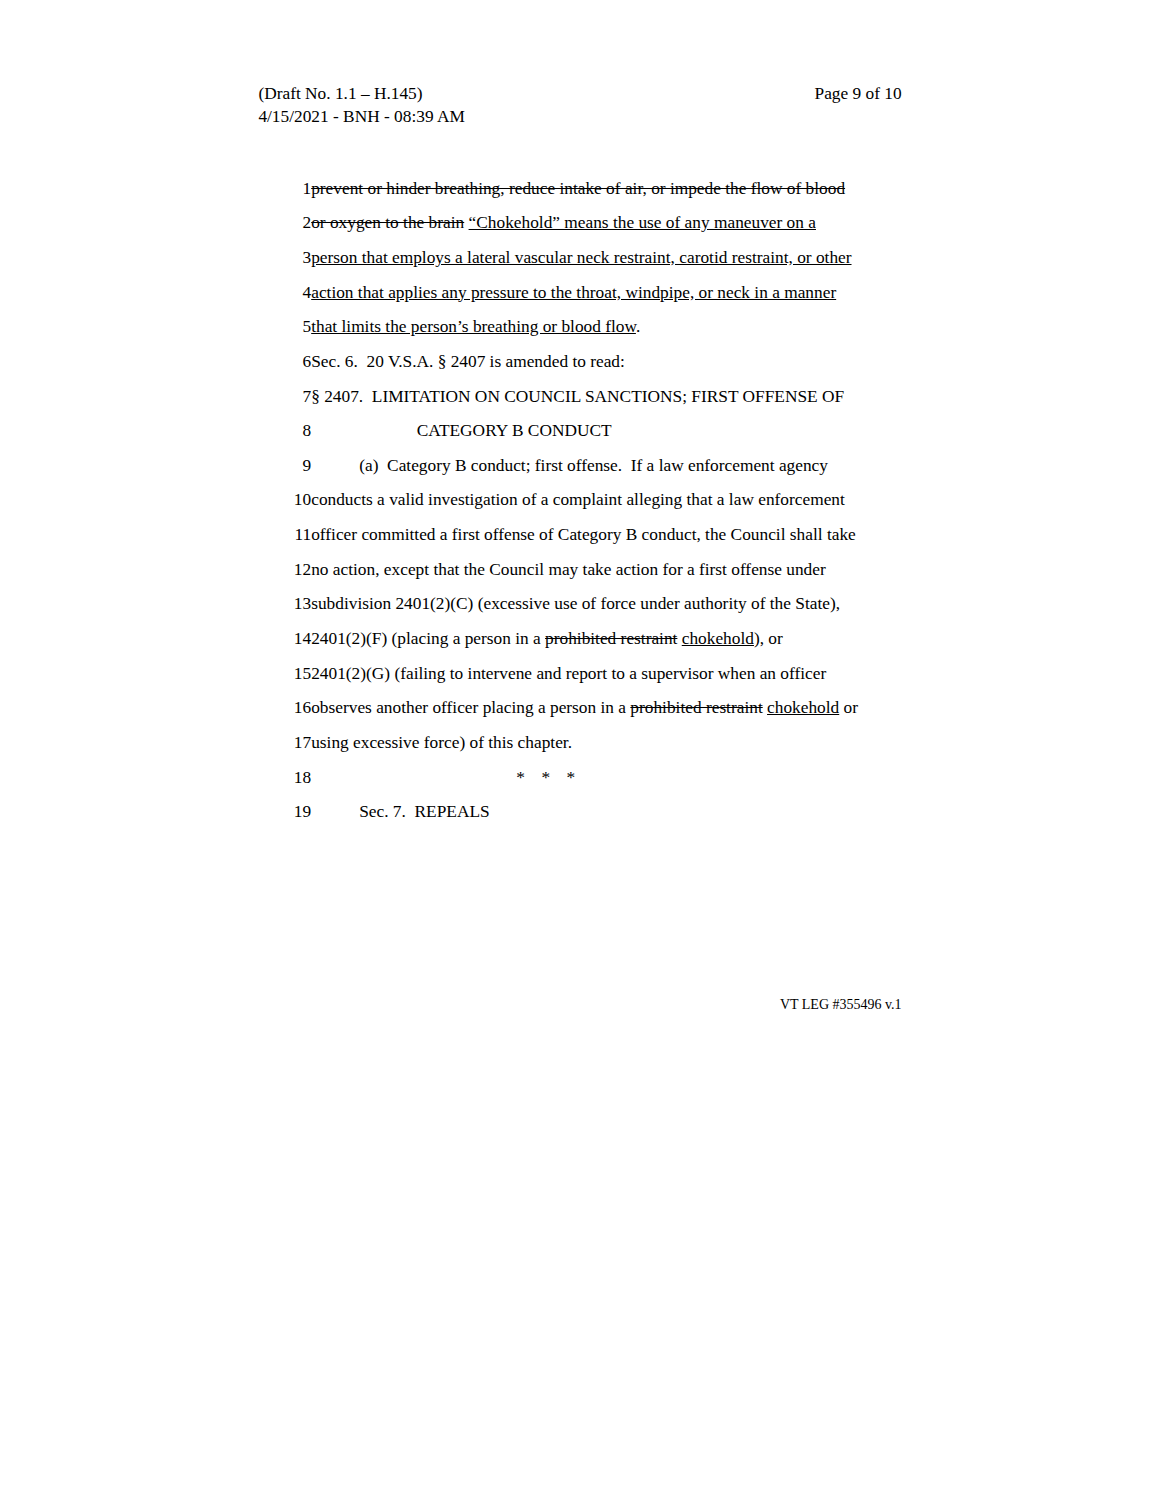(Draft No. 1.1 – H.145)
4/15/2021 - BNH - 08:39 AM
Page 9 of 10
| 1 | prevent or hinder breathing, reduce intake of air, or impede the flow of blood |
| 2 | or oxygen to the brain “Chokehold” means the use of any maneuver on a |
| 3 | person that employs a lateral vascular neck restraint, carotid restraint, or other |
| 4 | action that applies any pressure to the throat, windpipe, or neck in a manner |
| 5 | that limits the person’s breathing or blood flow . |
| 6 | Sec. 6. 20 V.S.A. § 2407 is amended to read: |
| 7 | § 2407. LIMITATION ON COUNCIL SANCTIONS; FIRST OFFENSE OF |
| 8 | CATEGORY B CONDUCT |
| 9 | (a) Category B conduct; first offense. If a law enforcement agency |
| 10 | conducts a valid investigation of a complaint alleging that a law enforcement |
| 11 | officer committed a first offense of Category B conduct, the Council shall take |
| 12 | no action, except that the Council may take action for a first offense under |
| 13 | subdivision 2401(2)(C) (excessive use of force under authority of the State), |
| 14 | 2401(2)(F) (placing a person in a prohibited restraint chokehold ), or |
| 15 | 2401(2)(G) (failing to intervene and report to a supervisor when an officer |
| 16 | observes another officer placing a person in a prohibited restraint chokehold or |
| 17 | using excessive force) of this chapter. |
| 18 | * * * |
| 19 | Sec. 7. REPEALS |
VT LEG #355496 v.1